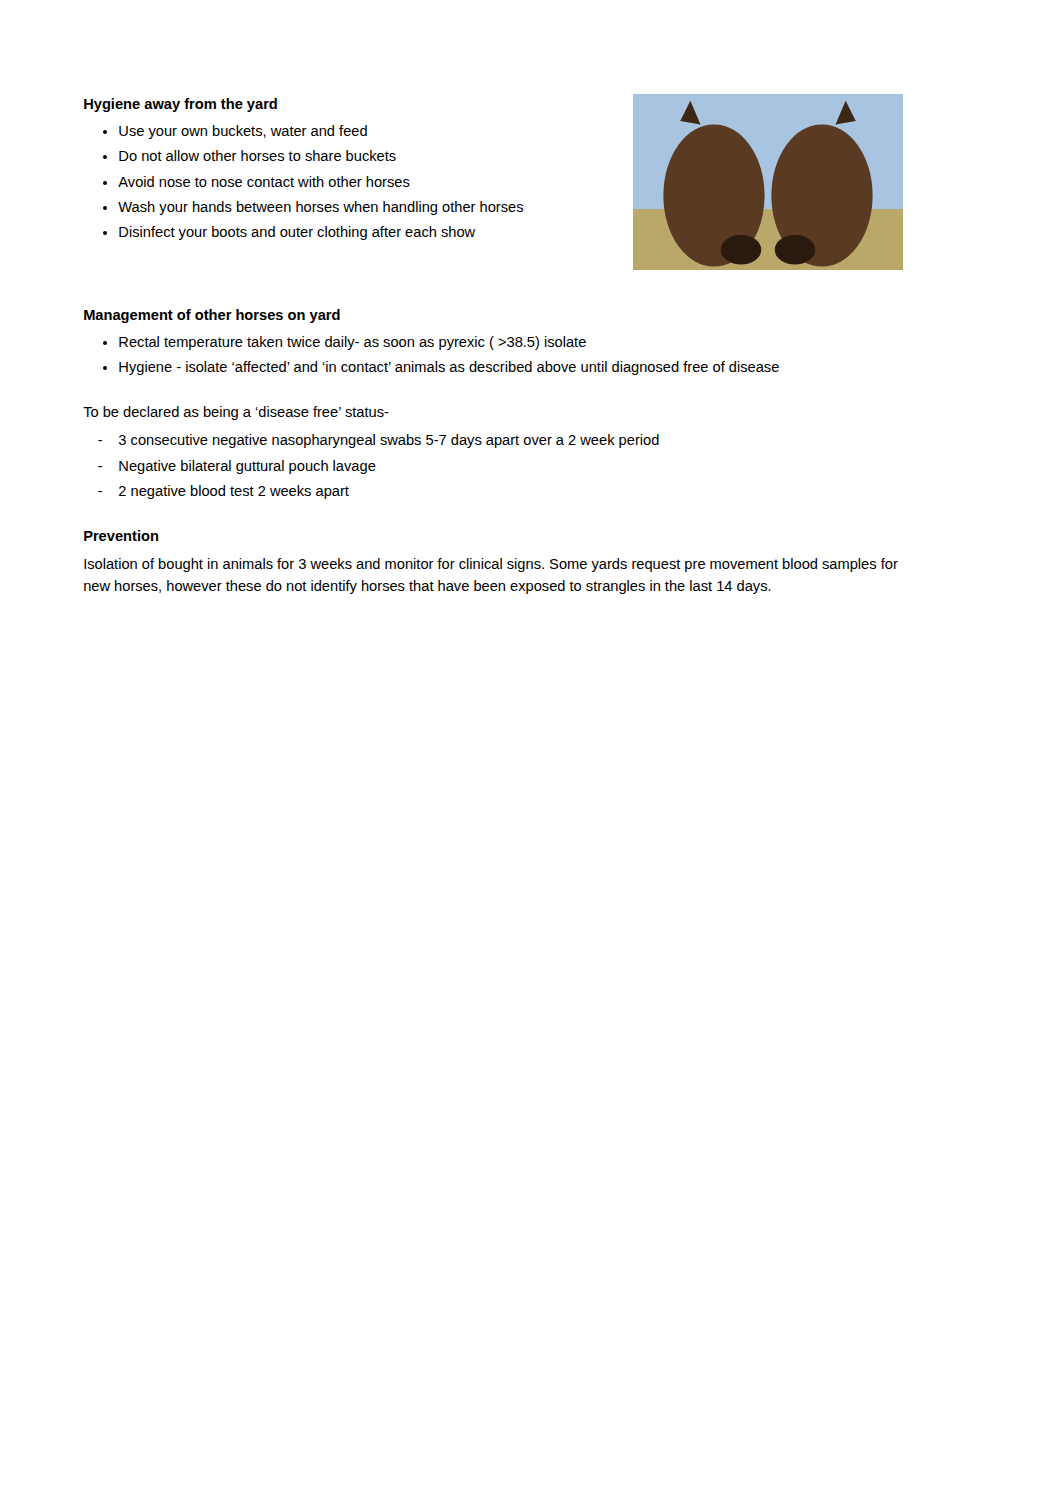Hygiene away from the yard
Use your own buckets, water and feed
Do not allow other horses to share buckets
Avoid nose to nose contact with other horses
Wash your hands between horses when handling other horses
Disinfect your boots and outer clothing after each show
Management of other horses on yard
Rectal temperature taken twice daily- as soon as pyrexic ( >38.5) isolate
Hygiene - isolate ‘affected’ and ‘in contact’ animals as described above until diagnosed free of disease
To be declared as being a ‘disease free’ status-
3 consecutive negative nasopharyngeal swabs 5-7 days apart over a 2 week period
Negative bilateral guttural pouch lavage
2 negative blood test 2 weeks apart
Prevention
Isolation of bought in animals for 3 weeks and monitor for clinical signs. Some yards request pre movement blood samples for new horses, however these do not identify horses that have been exposed to strangles in the last 14 days.